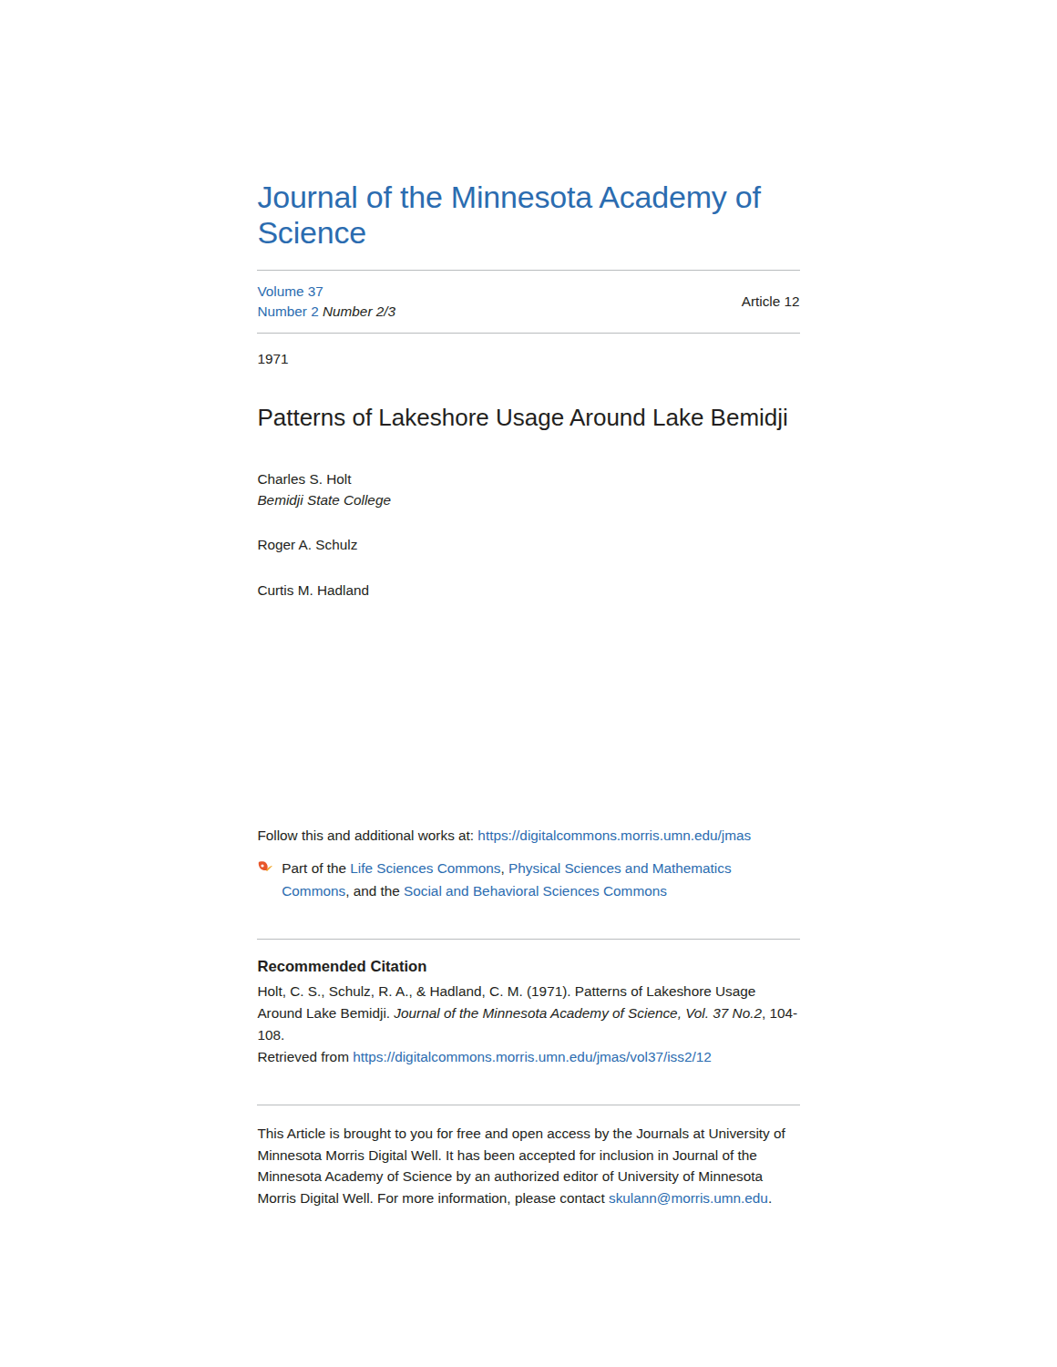Journal of the Minnesota Academy of Science
Volume 37 Number 2 Number 2/3
Article 12
1971
Patterns of Lakeshore Usage Around Lake Bemidji
Charles S. HoltBemidji State College
Roger A. Schulz
Curtis M. Hadland
Follow this and additional works at: https://digitalcommons.morris.umn.edu/jmas
Part of the Life Sciences Commons, Physical Sciences and Mathematics Commons, and the Social and Behavioral Sciences Commons
Recommended Citation
Holt, C. S., Schulz, R. A., & Hadland, C. M. (1971). Patterns of Lakeshore Usage Around Lake Bemidji. Journal of the Minnesota Academy of Science, Vol. 37 No.2, 104-108.
Retrieved from https://digitalcommons.morris.umn.edu/jmas/vol37/iss2/12
This Article is brought to you for free and open access by the Journals at University of Minnesota Morris Digital Well. It has been accepted for inclusion in Journal of the Minnesota Academy of Science by an authorized editor of University of Minnesota Morris Digital Well. For more information, please contact skulann@morris.umn.edu.